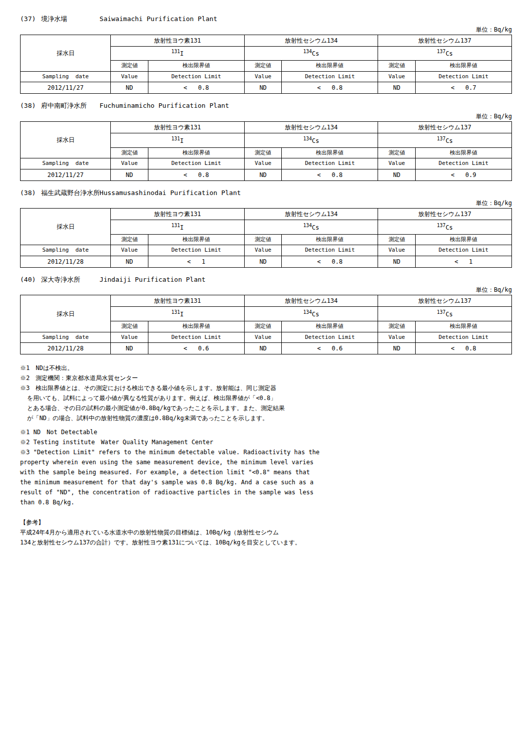(37) 境浄水場Saiwaimachi Purification Plant
単位：Bq/kg
| 採水日 | 放射性ヨウ素131 | 放射性セシウム134 | 放射性セシウム137 |
| 131 I | 134 Cs | 137 Cs |
| 測定値 | 検出限界値 | 測定値 | 検出限界値 | 測定値 | 検出限界値 |
| Sampling date | Value | Detection Limit | Value | Detection Limit | Value | Detection Limit |
| 2012/11/27 | ND | < 0.8 | ND | < 0.8 | ND | < 0.7 |
(38) 府中南町浄水所Fuchuminamicho Purification Plant
単位：Bq/kg
| 採水日 | 放射性ヨウ素131 | 放射性セシウム134 | 放射性セシウム137 |
| 131 I | 134 Cs | 137 Cs |
| 測定値 | 検出限界値 | 測定値 | 検出限界値 | 測定値 | 検出限界値 |
| Sampling date | Value | Detection Limit | Value | Detection Limit | Value | Detection Limit |
| 2012/11/27 | ND | < 0.8 | ND | < 0.8 | ND | < 0.9 |
(38) 福生武蔵野台浄水所Hussamusashinodai Purification Plant
単位：Bq/kg
| 採水日 | 放射性ヨウ素131 | 放射性セシウム134 | 放射性セシウム137 |
| 131 I | 134 Cs | 137 Cs |
| 測定値 | 検出限界値 | 測定値 | 検出限界値 | 測定値 | 検出限界値 |
| Sampling date | Value | Detection Limit | Value | Detection Limit | Value | Detection Limit |
| 2012/11/28 | ND | < 1 | ND | < 0.8 | ND | < 1 |
(40) 深大寺浄水所Jindaiji Purification Plant
単位：Bq/kg
| 採水日 | 放射性ヨウ素131 | 放射性セシウム134 | 放射性セシウム137 |
| 131 I | 134 Cs | 137 Cs |
| 測定値 | 検出限界値 | 測定値 | 検出限界値 | 測定値 | 検出限界値 |
| Sampling date | Value | Detection Limit | Value | Detection Limit | Value | Detection Limit |
| 2012/11/28 | ND | < 0.6 | ND | < 0.6 | ND | < 0.8 |
※1　NDは不検出。
※2　測定機関：東京都水道局水質センター
※3　検出限界値とは、その測定における検出できる最小値を示します。放射能は、同じ測定器
を用いても、試料によって最小値が異なる性質があります。例えば、検出限界値が「<0.8」
とある場合、その日の試料の最小測定値が0.8Bq/kgであったことを示します。また、測定結果
が「ND」の場合、試料中の放射性物質の濃度は0.8Bq/kg未満であったことを示します。
※1 ND　Not Detectable
※2 Testing institute　Water Quality Management Center
※3 "Detection Limit" refers to the minimum detectable value. Radioactivity has the
property wherein even using the same measurement device, the minimum level varies
with the sample being measured. For example, a detection limit "<0.8" means that
the minimum measurement for that day's sample was 0.8 Bq/kg. And a case such as a
result of "ND", the concentration of radioactive particles in the sample was less
than 0.8 Bq/kg.
【参考】
平成24年4月から適用されている水道水中の放射性物質の目標値は、10Bq/kg（放射性セシウム
134と放射性セシウム137の合計）です。放射性ヨウ素131については、10Bq/kgを目安としています。